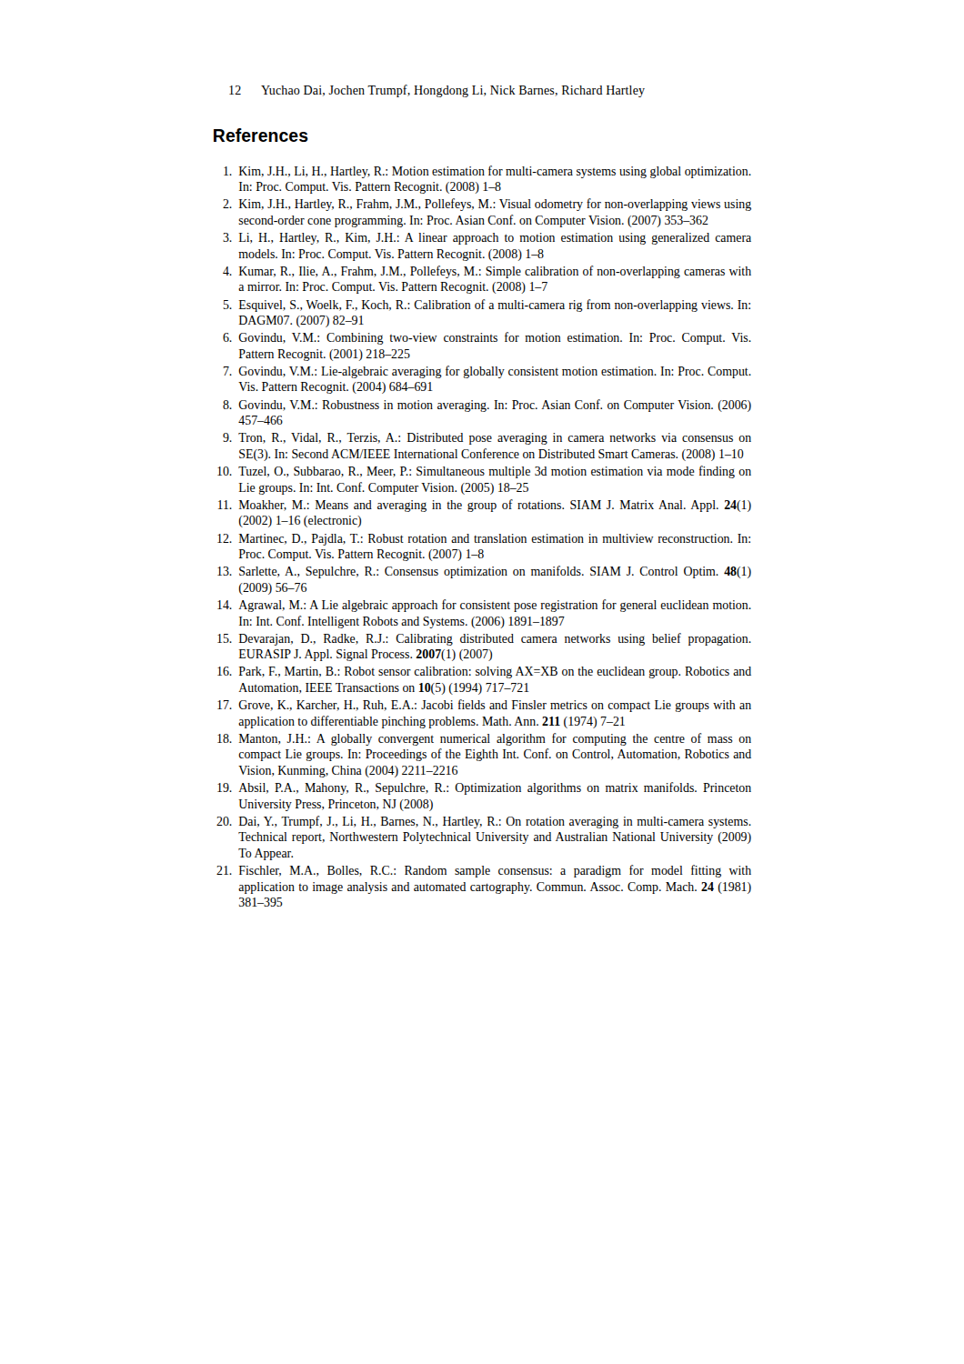12 Yuchao Dai, Jochen Trumpf, Hongdong Li, Nick Barnes, Richard Hartley
References
Kim, J.H., Li, H., Hartley, R.: Motion estimation for multi-camera systems using global optimization. In: Proc. Comput. Vis. Pattern Recognit. (2008) 1–8
Kim, J.H., Hartley, R., Frahm, J.M., Pollefeys, M.: Visual odometry for non-overlapping views using second-order cone programming. In: Proc. Asian Conf. on Computer Vision. (2007) 353–362
Li, H., Hartley, R., Kim, J.H.: A linear approach to motion estimation using generalized camera models. In: Proc. Comput. Vis. Pattern Recognit. (2008) 1–8
Kumar, R., Ilie, A., Frahm, J.M., Pollefeys, M.: Simple calibration of non-overlapping cameras with a mirror. In: Proc. Comput. Vis. Pattern Recognit. (2008) 1–7
Esquivel, S., Woelk, F., Koch, R.: Calibration of a multi-camera rig from non-overlapping views. In: DAGM07. (2007) 82–91
Govindu, V.M.: Combining two-view constraints for motion estimation. In: Proc. Comput. Vis. Pattern Recognit. (2001) 218–225
Govindu, V.M.: Lie-algebraic averaging for globally consistent motion estimation. In: Proc. Comput. Vis. Pattern Recognit. (2004) 684–691
Govindu, V.M.: Robustness in motion averaging. In: Proc. Asian Conf. on Computer Vision. (2006) 457–466
Tron, R., Vidal, R., Terzis, A.: Distributed pose averaging in camera networks via consensus on SE(3). In: Second ACM/IEEE International Conference on Distributed Smart Cameras. (2008) 1–10
Tuzel, O., Subbarao, R., Meer, P.: Simultaneous multiple 3d motion estimation via mode finding on Lie groups. In: Int. Conf. Computer Vision. (2005) 18–25
Moakher, M.: Means and averaging in the group of rotations. SIAM J. Matrix Anal. Appl. 24(1) (2002) 1–16 (electronic)
Martinec, D., Pajdla, T.: Robust rotation and translation estimation in multiview reconstruction. In: Proc. Comput. Vis. Pattern Recognit. (2007) 1–8
Sarlette, A., Sepulchre, R.: Consensus optimization on manifolds. SIAM J. Control Optim. 48(1) (2009) 56–76
Agrawal, M.: A Lie algebraic approach for consistent pose registration for general euclidean motion. In: Int. Conf. Intelligent Robots and Systems. (2006) 1891–1897
Devarajan, D., Radke, R.J.: Calibrating distributed camera networks using belief propagation. EURASIP J. Appl. Signal Process. 2007(1) (2007)
Park, F., Martin, B.: Robot sensor calibration: solving AX=XB on the euclidean group. Robotics and Automation, IEEE Transactions on 10(5) (1994) 717–721
Grove, K., Karcher, H., Ruh, E.A.: Jacobi fields and Finsler metrics on compact Lie groups with an application to differentiable pinching problems. Math. Ann. 211 (1974) 7–21
Manton, J.H.: A globally convergent numerical algorithm for computing the centre of mass on compact Lie groups. In: Proceedings of the Eighth Int. Conf. on Control, Automation, Robotics and Vision, Kunming, China (2004) 2211–2216
Absil, P.A., Mahony, R., Sepulchre, R.: Optimization algorithms on matrix manifolds. Princeton University Press, Princeton, NJ (2008)
Dai, Y., Trumpf, J., Li, H., Barnes, N., Hartley, R.: On rotation averaging in multi-camera systems. Technical report, Northwestern Polytechnical University and Australian National University (2009) To Appear.
Fischler, M.A., Bolles, R.C.: Random sample consensus: a paradigm for model fitting with application to image analysis and automated cartography. Commun. Assoc. Comp. Mach. 24 (1981) 381–395